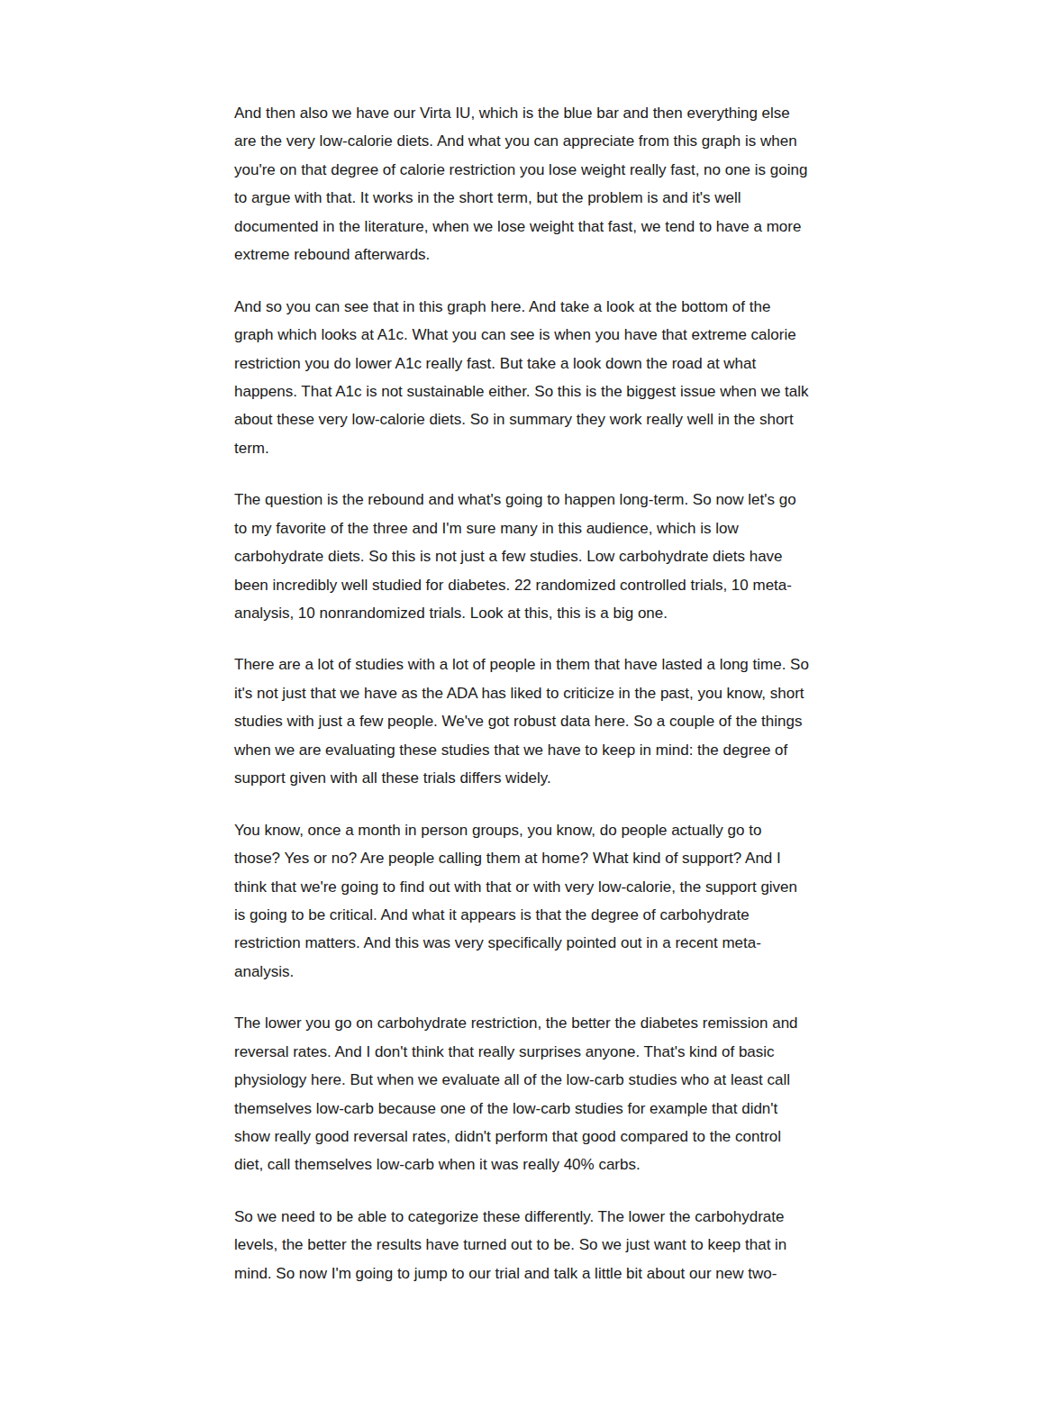And then also we have our Virta IU, which is the blue bar and then everything else are the very low-calorie diets. And what you can appreciate from this graph is when you're on that degree of calorie restriction you lose weight really fast, no one is going to argue with that. It works in the short term, but the problem is and it's well documented in the literature, when we lose weight that fast, we tend to have a more extreme rebound afterwards.
And so you can see that in this graph here. And take a look at the bottom of the graph which looks at A1c. What you can see is when you have that extreme calorie restriction you do lower A1c really fast. But take a look down the road at what happens. That A1c is not sustainable either. So this is the biggest issue when we talk about these very low-calorie diets. So in summary they work really well in the short term.
The question is the rebound and what's going to happen long-term. So now let's go to my favorite of the three and I'm sure many in this audience, which is low carbohydrate diets. So this is not just a few studies. Low carbohydrate diets have been incredibly well studied for diabetes. 22 randomized controlled trials, 10 meta-analysis, 10 nonrandomized trials. Look at this, this is a big one.
There are a lot of studies with a lot of people in them that have lasted a long time. So it's not just that we have as the ADA has liked to criticize in the past, you know, short studies with just a few people. We've got robust data here. So a couple of the things when we are evaluating these studies that we have to keep in mind: the degree of support given with all these trials differs widely.
You know, once a month in person groups, you know, do people actually go to those? Yes or no? Are people calling them at home? What kind of support? And I think that we're going to find out with that or with very low-calorie, the support given is going to be critical. And what it appears is that the degree of carbohydrate restriction matters. And this was very specifically pointed out in a recent meta-analysis.
The lower you go on carbohydrate restriction, the better the diabetes remission and reversal rates. And I don't think that really surprises anyone. That's kind of basic physiology here. But when we evaluate all of the low-carb studies who at least call themselves low-carb because one of the low-carb studies for example that didn't show really good reversal rates, didn't perform that good compared to the control diet, call themselves low-carb when it was really 40% carbs.
So we need to be able to categorize these differently. The lower the carbohydrate levels, the better the results have turned out to be. So we just want to keep that in mind. So now I'm going to jump to our trial and talk a little bit about our new two-